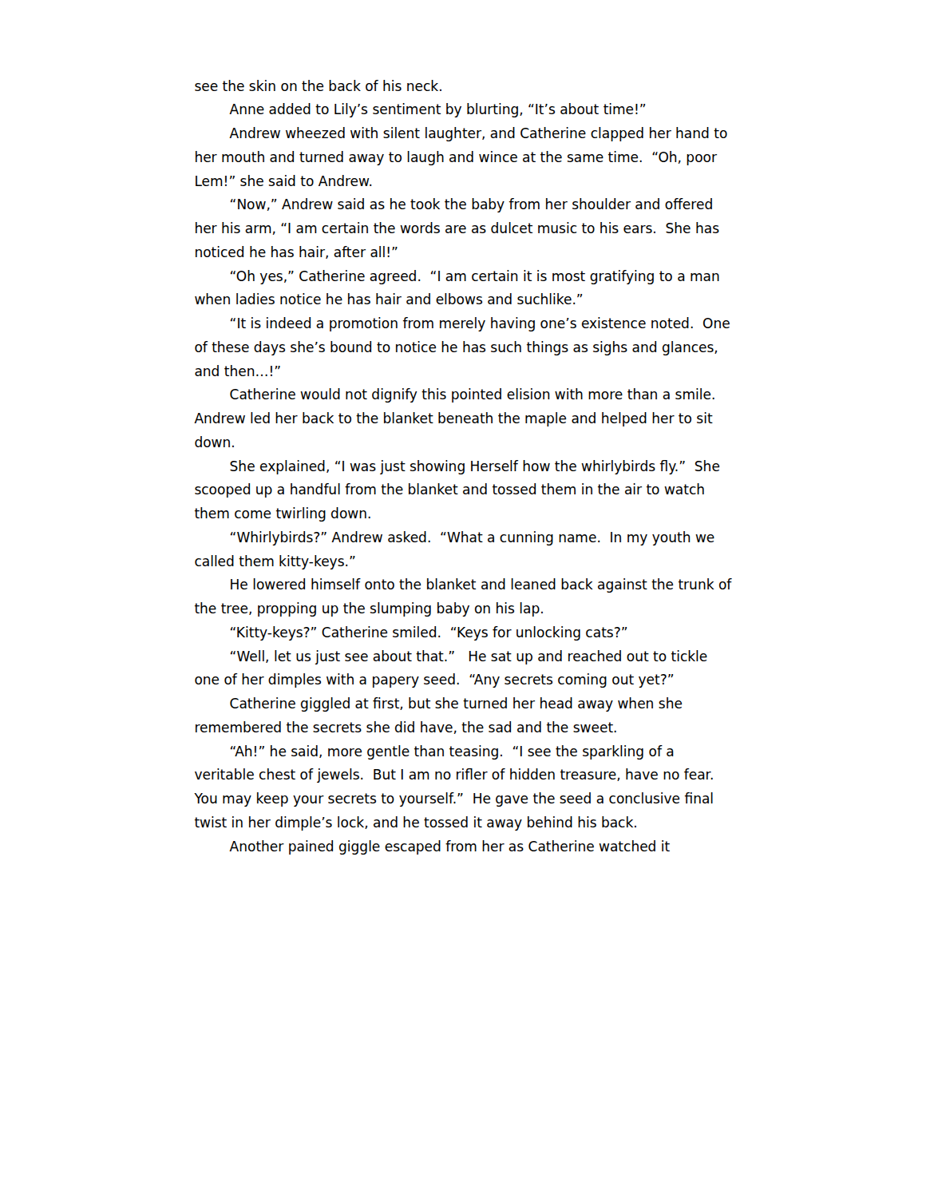see the skin on the back of his neck.
Anne added to Lily’s sentiment by blurting, “It’s about time!”
Andrew wheezed with silent laughter, and Catherine clapped her hand to her mouth and turned away to laugh and wince at the same time. “Oh, poor Lem!” she said to Andrew.
“Now,” Andrew said as he took the baby from her shoulder and offered her his arm, “I am certain the words are as dulcet music to his ears. She has noticed he has hair, after all!”
“Oh yes,” Catherine agreed. “I am certain it is most gratifying to a man when ladies notice he has hair and elbows and suchlike.”
“It is indeed a promotion from merely having one’s existence noted. One of these days she’s bound to notice he has such things as sighs and glances, and then…!”
Catherine would not dignify this pointed elision with more than a smile. Andrew led her back to the blanket beneath the maple and helped her to sit down.
She explained, “I was just showing Herself how the whirlybirds fly.” She scooped up a handful from the blanket and tossed them in the air to watch them come twirling down.
“Whirlybirds?” Andrew asked. “What a cunning name. In my youth we called them kitty-keys.”
He lowered himself onto the blanket and leaned back against the trunk of the tree, propping up the slumping baby on his lap.
“Kitty-keys?” Catherine smiled. “Keys for unlocking cats?”
“Well, let us just see about that.” He sat up and reached out to tickle one of her dimples with a papery seed. “Any secrets coming out yet?”
Catherine giggled at first, but she turned her head away when she remembered the secrets she did have, the sad and the sweet.
“Ah!” he said, more gentle than teasing. “I see the sparkling of a veritable chest of jewels. But I am no rifler of hidden treasure, have no fear. You may keep your secrets to yourself.” He gave the seed a conclusive final twist in her dimple’s lock, and he tossed it away behind his back.
Another pained giggle escaped from her as Catherine watched it